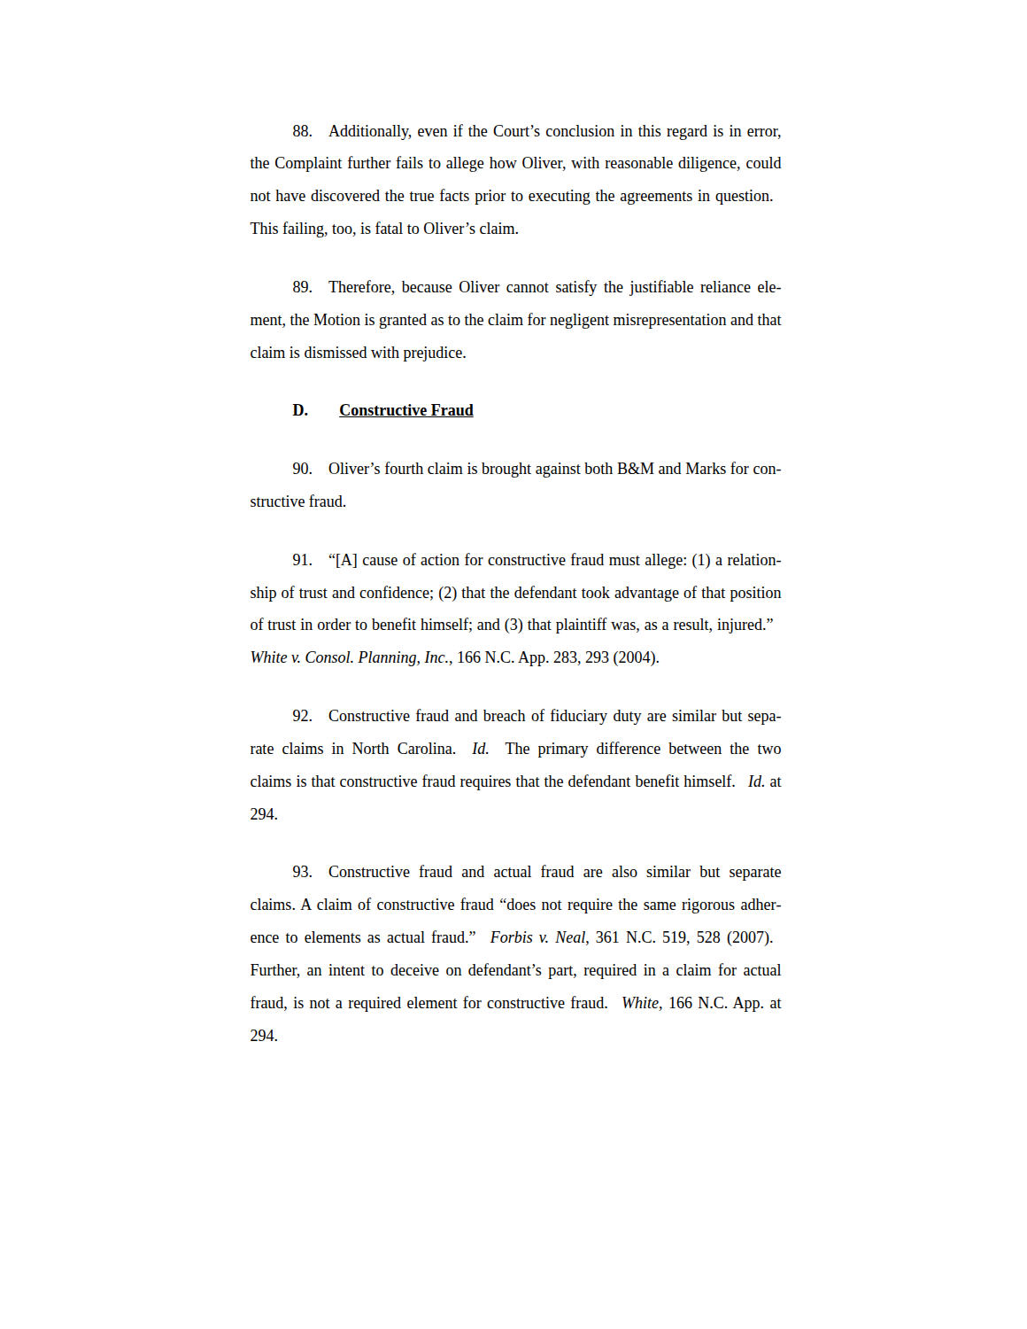88. Additionally, even if the Court’s conclusion in this regard is in error, the Complaint further fails to allege how Oliver, with reasonable diligence, could not have discovered the true facts prior to executing the agreements in question.  This failing, too, is fatal to Oliver’s claim.
89. Therefore, because Oliver cannot satisfy the justifiable reliance element, the Motion is granted as to the claim for negligent misrepresentation and that claim is dismissed with prejudice.
D. Constructive Fraud
90. Oliver’s fourth claim is brought against both B&M and Marks for constructive fraud.
91. “[A] cause of action for constructive fraud must allege: (1) a relationship of trust and confidence; (2) that the defendant took advantage of that position of trust in order to benefit himself; and (3) that plaintiff was, as a result, injured.”  White v. Consol. Planning, Inc., 166 N.C. App. 283, 293 (2004).
92. Constructive fraud and breach of fiduciary duty are similar but separate claims in North Carolina.  Id.  The primary difference between the two claims is that constructive fraud requires that the defendant benefit himself.  Id. at 294.
93. Constructive fraud and actual fraud are also similar but separate claims. A claim of constructive fraud “does not require the same rigorous adherence to elements as actual fraud.”  Forbis v. Neal, 361 N.C. 519, 528 (2007).  Further, an intent to deceive on defendant’s part, required in a claim for actual fraud, is not a required element for constructive fraud.  White, 166 N.C. App. at 294.